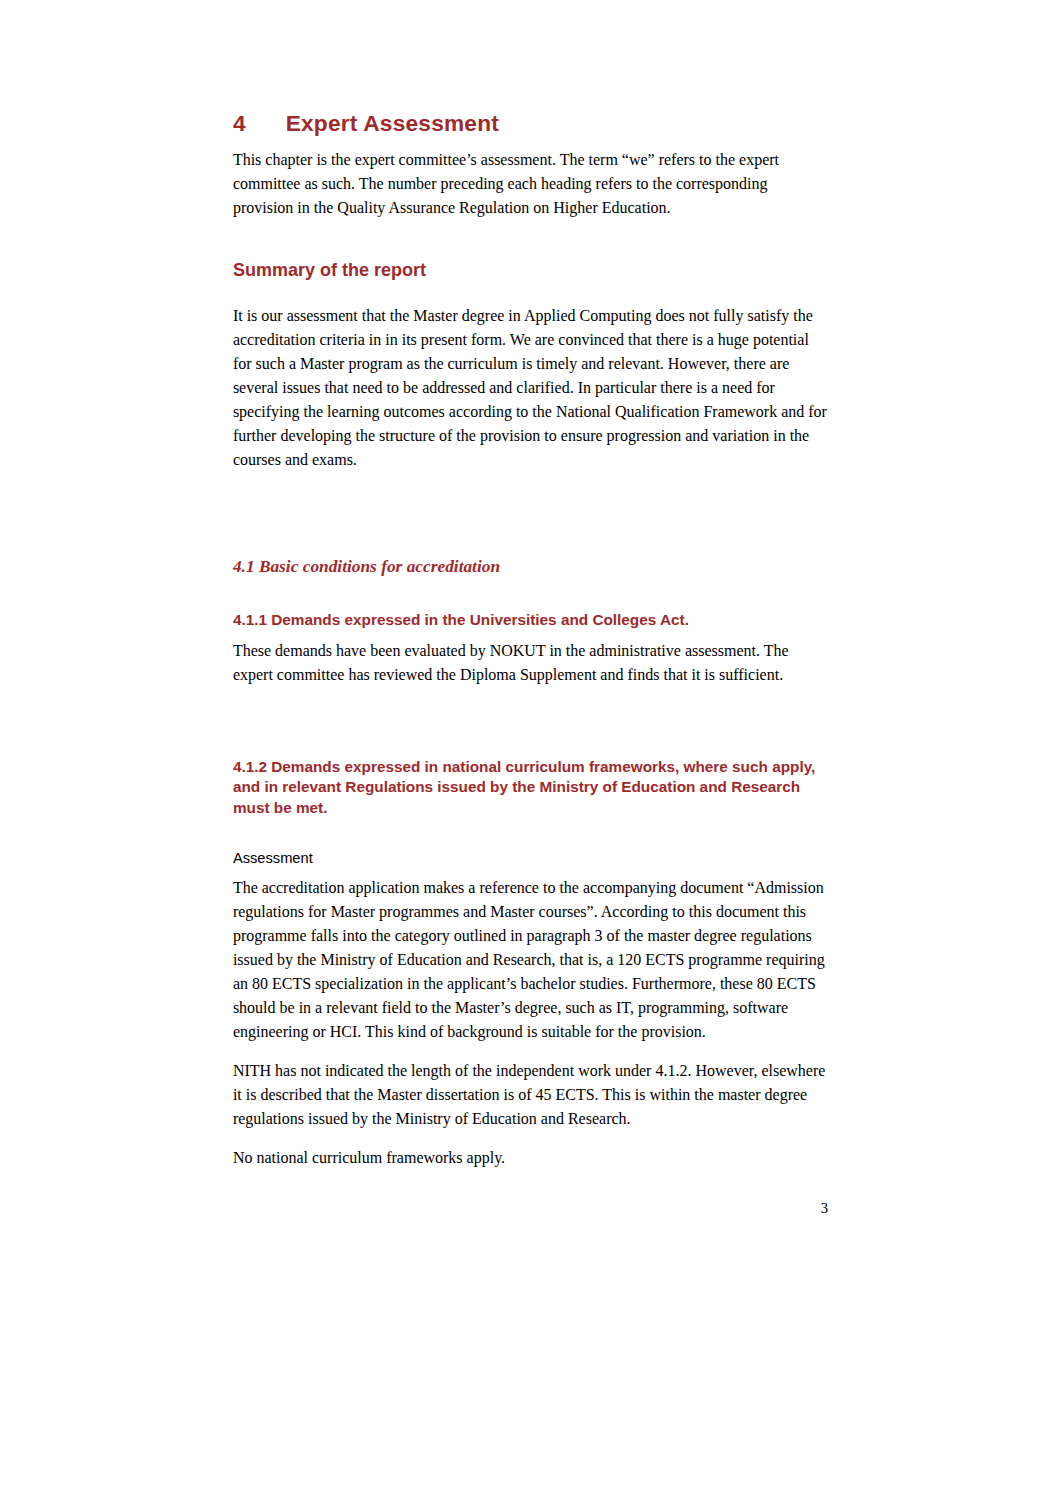4 Expert Assessment
This chapter is the expert committee’s assessment. The term “we” refers to the expert committee as such. The number preceding each heading refers to the corresponding provision in the Quality Assurance Regulation on Higher Education.
Summary of the report
It is our assessment that the Master degree in Applied Computing does not fully satisfy the accreditation criteria in in its present form. We are convinced that there is a huge potential for such a Master program as the curriculum is timely and relevant. However, there are several issues that need to be addressed and clarified. In particular there is a need for specifying the learning outcomes according to the National Qualification Framework and for further developing the structure of the provision to ensure progression and variation in the courses and exams.
4.1 Basic conditions for accreditation
4.1.1 Demands expressed in the Universities and Colleges Act.
These demands have been evaluated by NOKUT in the administrative assessment. The expert committee has reviewed the Diploma Supplement and finds that it is sufficient.
4.1.2 Demands expressed in national curriculum frameworks, where such apply, and in relevant Regulations issued by the Ministry of Education and Research must be met.
Assessment
The accreditation application makes a reference to the accompanying document “Admission regulations for Master programmes and Master courses”. According to this document this programme falls into the category outlined in paragraph 3 of the master degree regulations issued by the Ministry of Education and Research, that is, a 120 ECTS programme requiring an 80 ECTS specialization in the applicant’s bachelor studies. Furthermore, these 80 ECTS should be in a relevant field to the Master’s degree, such as IT, programming, software engineering or HCI. This kind of background is suitable for the provision.
NITH has not indicated the length of the independent work under 4.1.2. However, elsewhere it is described that the Master dissertation is of 45 ECTS. This is within the master degree regulations issued by the Ministry of Education and Research.
No national curriculum frameworks apply.
3